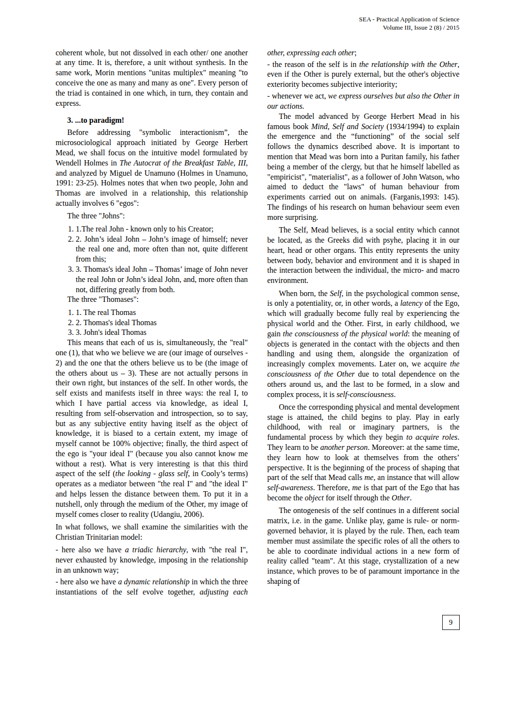SEA - Practical Application of Science
Volume III, Issue 2 (8) / 2015
coherent whole, but not dissolved in each other/ one another at any time. It is, therefore, a unit without synthesis. In the same work, Morin mentions "unitas multiplex" meaning "to conceive the one as many and many as one". Every person of the triad is contained in one which, in turn, they contain and express.
3. ...to paradigm!
Before addressing "symbolic interactionism”, the microsociological approach initiated by George Herbert Mead, we shall focus on the intuitive model formulated by Wendell Holmes in The Autocrat of the Breakfast Table, III, and analyzed by Miguel de Unamuno (Holmes in Unamuno, 1991: 23-25). Holmes notes that when two people, John and Thomas are involved in a relationship, this relationship actually involves 6 "egos":
The three "Johns":
1.The real John - known only to his Creator;
2. John’s ideal John – John’s image of himself; never the real one and, more often than not, quite different from this;
3. Thomas's ideal John – Thomas’ image of John never the real John or John’s ideal John, and, more often than not, differing greatly from both.
The three "Thomases":
1. The real Thomas
2. Thomas's ideal Thomas
3. John's ideal Thomas
This means that each of us is, simultaneously, the "real" one (1), that who we believe we are (our image of ourselves - 2) and the one that the others believe us to be (the image of the others about us – 3). These are not actually persons in their own right, but instances of the self. In other words, the self exists and manifests itself in three ways: the real I, to which I have partial access via knowledge, as ideal I, resulting from self-observation and introspection, so to say, but as any subjective entity having itself as the object of knowledge, it is biased to a certain extent, my image of myself cannot be 100% objective; finally, the third aspect of the ego is "your ideal I" (because you also cannot know me without a rest). What is very interesting is that this third aspect of the self (the looking - glass self, in Cooly’s terms) operates as a mediator between "the real I" and "the ideal I" and helps lessen the distance between them. To put it in a nutshell, only through the medium of the Other, my image of myself comes closer to reality (Udangiu, 2006).
In what follows, we shall examine the similarities with the Christian Trinitarian model:
- here also we have a triadic hierarchy, with "the real I", never exhausted by knowledge, imposing in the relationship in an unknown way;
- here also we have a dynamic relationship in which the three instantiations of the self evolve together, adjusting each other, expressing each other;
- the reason of the self is in the relationship with the Other, even if the Other is purely external, but the other's objective exteriority becomes subjective interiority;
- whenever we act, we express ourselves but also the Other in our actions.
The model advanced by George Herbert Mead in his famous book Mind, Self and Society (1934/1994) to explain the emergence and the “functioning” of the social self follows the dynamics described above. It is important to mention that Mead was born into a Puritan family, his father being a member of the clergy, but that he himself labelled as "empiricist", "materialist", as a follower of John Watson, who aimed to deduct the "laws" of human behaviour from experiments carried out on animals. (Farganis,1993: 145). The findings of his research on human behaviour seem even more surprising.
The Self, Mead believes, is a social entity which cannot be located, as the Greeks did with psyhe, placing it in our heart, head or other organs. This entity represents the unity between body, behavior and environment and it is shaped in the interaction between the individual, the micro- and macro environment.
When born, the Self, in the psychological common sense, is only a potentiality, or, in other words, a latency of the Ego, which will gradually become fully real by experiencing the physical world and the Other. First, in early childhood, we gain the consciousness of the physical world: the meaning of objects is generated in the contact with the objects and then handling and using them, alongside the organization of increasingly complex movements. Later on, we acquire the consciousness of the Other due to total dependence on the others around us, and the last to be formed, in a slow and complex process, it is self-consciousness.
Once the corresponding physical and mental development stage is attained, the child begins to play. Play in early childhood, with real or imaginary partners, is the fundamental process by which they begin to acquire roles. They learn to be another person. Moreover: at the same time, they learn how to look at themselves from the others’ perspective. It is the beginning of the process of shaping that part of the self that Mead calls me, an instance that will allow self-awareness. Therefore, me is that part of the Ego that has become the object for itself through the Other.
The ontogenesis of the self continues in a different social matrix, i.e. in the game. Unlike play, game is rule- or norm-governed behavior, it is played by the rule. Then, each team member must assimilate the specific roles of all the others to be able to coordinate individual actions in a new form of reality called "team". At this stage, crystallization of a new instance, which proves to be of paramount importance in the shaping of
9